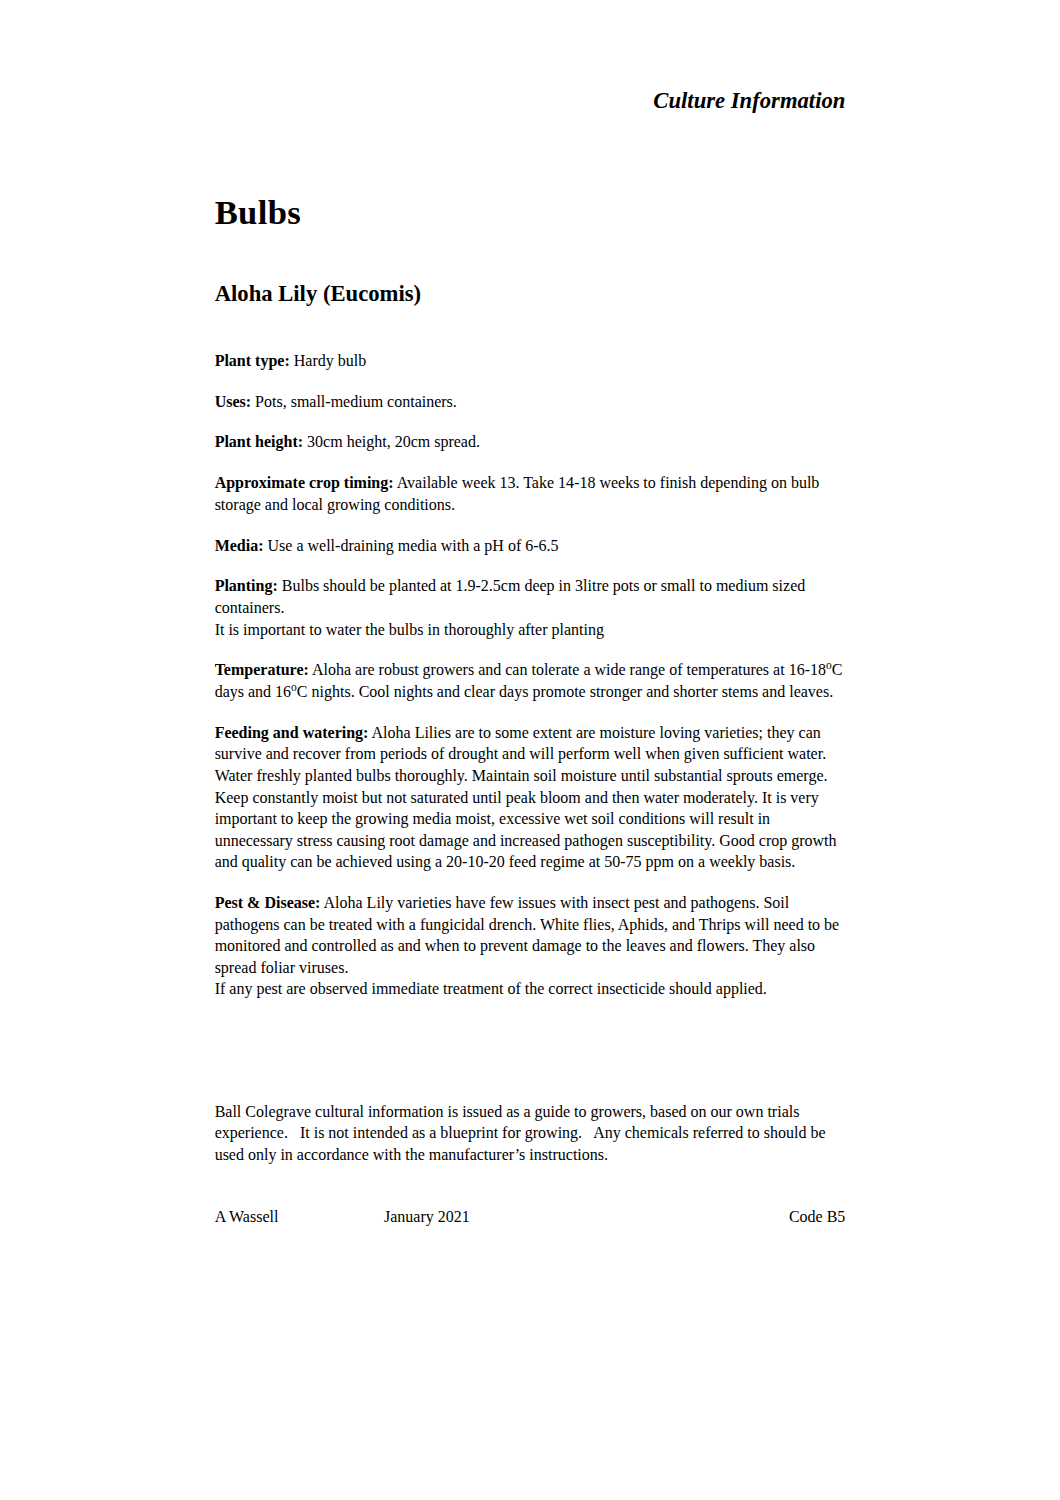Culture Information
Bulbs
Aloha Lily (Eucomis)
Plant type: Hardy bulb
Uses: Pots, small-medium containers.
Plant height: 30cm height, 20cm spread.
Approximate crop timing: Available week 13. Take 14-18 weeks to finish depending on bulb storage and local growing conditions.
Media: Use a well-draining media with a pH of 6-6.5
Planting: Bulbs should be planted at 1.9-2.5cm deep in 3litre pots or small to medium sized containers.
It is important to water the bulbs in thoroughly after planting
Temperature: Aloha are robust growers and can tolerate a wide range of temperatures at 16-18oC days and 16oC nights. Cool nights and clear days promote stronger and shorter stems and leaves.
Feeding and watering: Aloha Lilies are to some extent are moisture loving varieties; they can survive and recover from periods of drought and will perform well when given sufficient water. Water freshly planted bulbs thoroughly. Maintain soil moisture until substantial sprouts emerge. Keep constantly moist but not saturated until peak bloom and then water moderately. It is very important to keep the growing media moist, excessive wet soil conditions will result in unnecessary stress causing root damage and increased pathogen susceptibility. Good crop growth and quality can be achieved using a 20-10-20 feed regime at 50-75 ppm on a weekly basis.
Pest & Disease: Aloha Lily varieties have few issues with insect pest and pathogens. Soil pathogens can be treated with a fungicidal drench. White flies, Aphids, and Thrips will need to be monitored and controlled as and when to prevent damage to the leaves and flowers. They also spread foliar viruses.
If any pest are observed immediate treatment of the correct insecticide should applied.
Ball Colegrave cultural information is issued as a guide to growers, based on our own trials experience. It is not intended as a blueprint for growing. Any chemicals referred to should be used only in accordance with the manufacturer’s instructions.
A Wassell
January 2021
Code B5